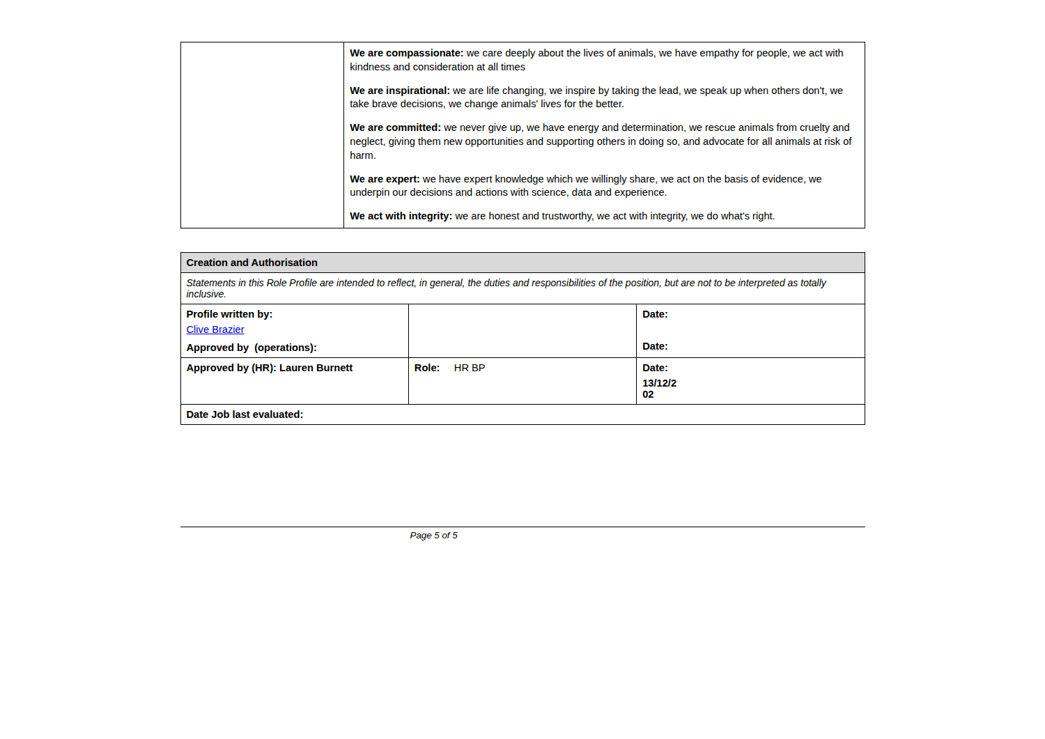| | We are compassionate: we care deeply about the lives of animals, we have empathy for people, we act with kindness and consideration at all times We are inspirational: we are life changing, we inspire by taking the lead, we speak up when others don't, we take brave decisions, we change animals' lives for the better. We are committed: we never give up, we have energy and determination, we rescue animals from cruelty and neglect, giving them new opportunities and supporting others in doing so, and advocate for all animals at risk of harm. We are expert: we have expert knowledge which we willingly share, we act on the basis of evidence, we underpin our decisions and actions with science, data and experience. We act with integrity: we are honest and trustworthy, we act with integrity, we do what's right. |
| Creation and Authorisation |
| Statements in this Role Profile are intended to reflect, in general, the duties and responsibilities of the position, but are not to be interpreted as totally inclusive. |
| Profile written by: Clive Brazier Approved by (operations): | | Date: Date: |
| Approved by (HR): Lauren Burnett | Role: HR BP | Date: 13/12/2 02 |
| Date Job last evaluated: |
Page 5 of 5